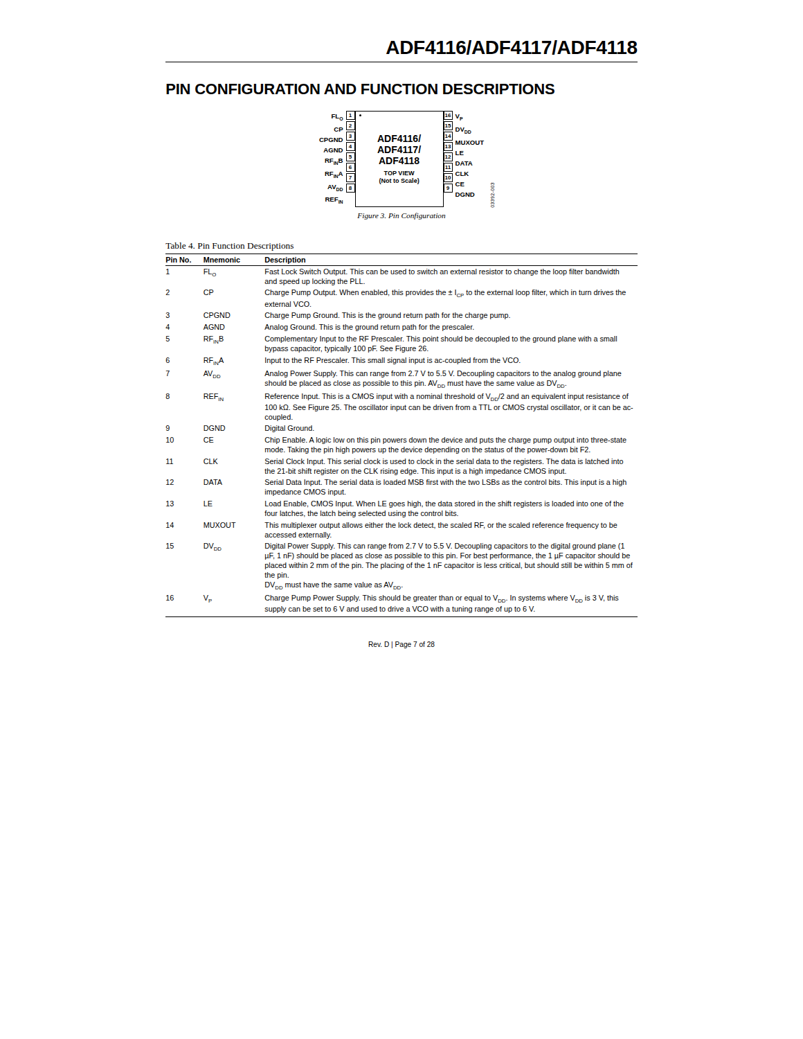ADF4116/ADF4117/ADF4118
PIN CONFIGURATION AND FUNCTION DESCRIPTIONS
FLO
CP
CPGND
AGND
RFINB
RFINA
AVDD
REFIN
1
2
3
4
5
6
7
8
ADF4116/
ADF4117/
ADF4118
TOP VIEW
(Not to Scale)
16
15
14
13
12
11
10
9
VP
DVDD
MUXOUT
LE
DATA
CLK
CE
DGND
03392-003
Figure 3. Pin Configuration
Table 4. Pin Function Descriptions
| Pin No. | Mnemonic | Description |
| --- | --- | --- |
| 1 | FL O | Fast Lock Switch Output. This can be used to switch an external resistor to change the loop filter bandwidth and speed up locking the PLL. |
| 2 | CP | Charge Pump Output. When enabled, this provides the ± I CP to the external loop filter, which in turn drives the external VCO. |
| 3 | CPGND | Charge Pump Ground. This is the ground return path for the charge pump. |
| 4 | AGND | Analog Ground. This is the ground return path for the prescaler. |
| 5 | RF IN B | Complementary Input to the RF Prescaler. This point should be decoupled to the ground plane with a small bypass capacitor, typically 100 pF. See Figure 26. |
| 6 | RF IN A | Input to the RF Prescaler. This small signal input is ac-coupled from the VCO. |
| 7 | AV DD | Analog Power Supply. This can range from 2.7 V to 5.5 V. Decoupling capacitors to the analog ground plane should be placed as close as possible to this pin. AV DD must have the same value as DV DD . |
| 8 | REF IN | Reference Input. This is a CMOS input with a nominal threshold of V DD /2 and an equivalent input resistance of 100 kΩ. See Figure 25. The oscillator input can be driven from a TTL or CMOS crystal oscillator, or it can be ac-coupled. |
| 9 | DGND | Digital Ground. |
| 10 | CE | Chip Enable. A logic low on this pin powers down the device and puts the charge pump output into three-state mode. Taking the pin high powers up the device depending on the status of the power-down bit F2. |
| 11 | CLK | Serial Clock Input. This serial clock is used to clock in the serial data to the registers. The data is latched into the 21-bit shift register on the CLK rising edge. This input is a high impedance CMOS input. |
| 12 | DATA | Serial Data Input. The serial data is loaded MSB first with the two LSBs as the control bits. This input is a high impedance CMOS input. |
| 13 | LE | Load Enable, CMOS Input. When LE goes high, the data stored in the shift registers is loaded into one of the four latches, the latch being selected using the control bits. |
| 14 | MUXOUT | This multiplexer output allows either the lock detect, the scaled RF, or the scaled reference frequency to be accessed externally. |
| 15 | DV DD | Digital Power Supply. This can range from 2.7 V to 5.5 V. Decoupling capacitors to the digital ground plane (1 µF, 1 nF) should be placed as close as possible to this pin. For best performance, the 1 µF capacitor should be placed within 2 mm of the pin. The placing of the 1 nF capacitor is less critical, but should still be within 5 mm of the pin. DV DD must have the same value as AV DD . |
| 16 | V P | Charge Pump Power Supply. This should be greater than or equal to V DD . In systems where V DD is 3 V, this supply can be set to 6 V and used to drive a VCO with a tuning range of up to 6 V. |
Rev. D | Page 7 of 28